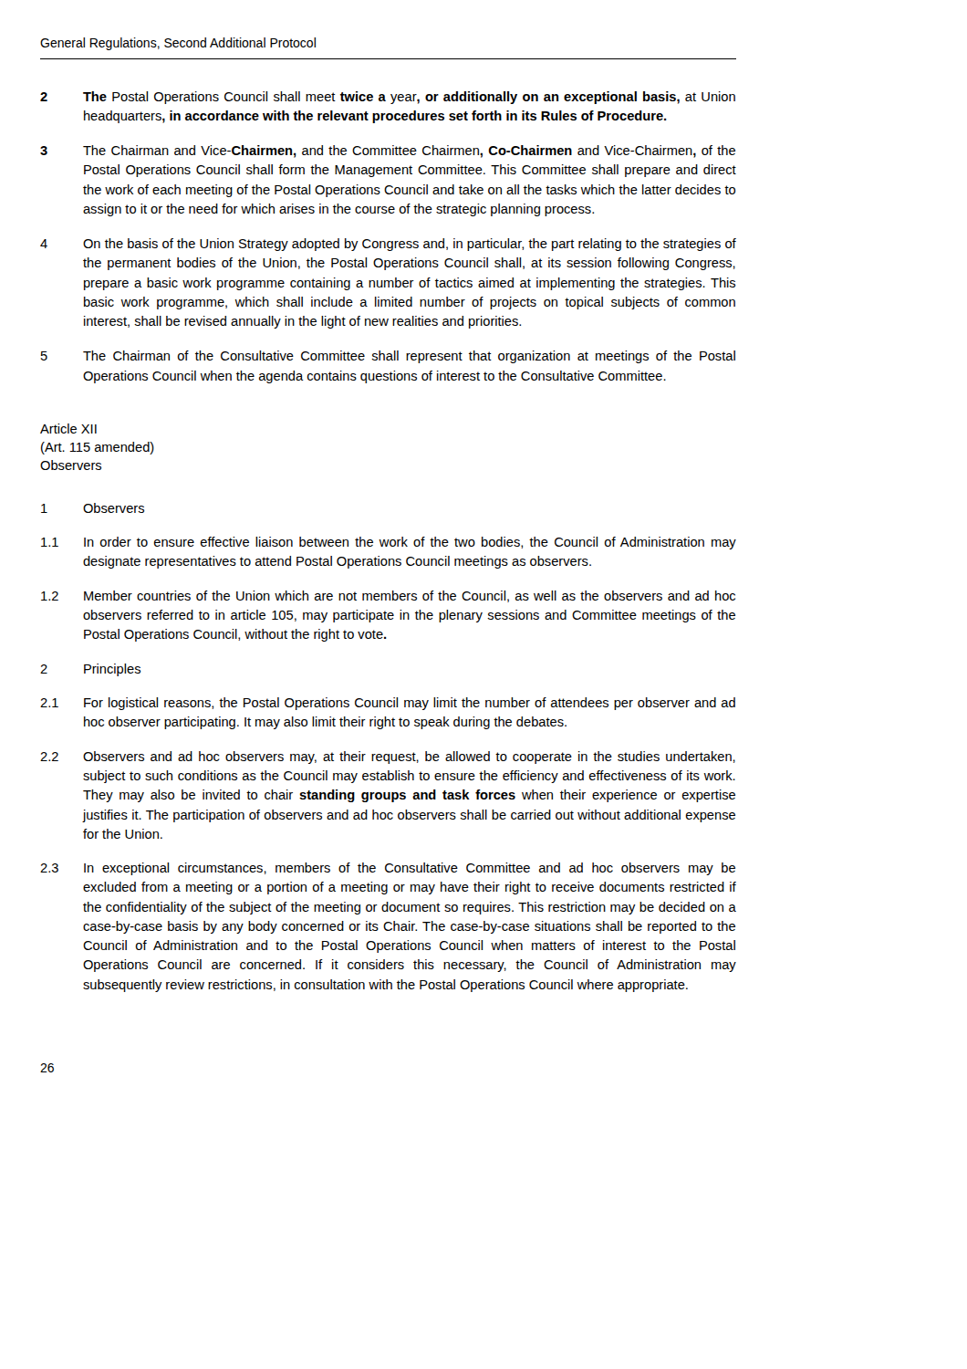General Regulations, Second Additional Protocol
2
The Postal Operations Council shall meet twice a year, or additionally on an exceptional basis, at Union headquarters, in accordance with the relevant procedures set forth in its Rules of Procedure.
3
The Chairman and Vice-Chairmen, and the Committee Chairmen, Co-Chairmen and Vice-Chairmen, of the Postal Operations Council shall form the Management Committee. This Committee shall prepare and direct the work of each meeting of the Postal Operations Council and take on all the tasks which the latter decides to assign to it or the need for which arises in the course of the strategic planning process.
4
On the basis of the Union Strategy adopted by Congress and, in particular, the part relating to the strategies of the permanent bodies of the Union, the Postal Operations Council shall, at its session following Congress, prepare a basic work programme containing a number of tactics aimed at implementing the strategies. This basic work programme, which shall include a limited number of projects on topical subjects of common interest, shall be revised annually in the light of new realities and priorities.
5
The Chairman of the Consultative Committee shall represent that organization at meetings of the Postal Operations Council when the agenda contains questions of interest to the Consultative Committee.
Article XII
(Art. 115 amended)
Observers
1
Observers
1.1
In order to ensure effective liaison between the work of the two bodies, the Council of Administration may designate representatives to attend Postal Operations Council meetings as observers.
1.2
Member countries of the Union which are not members of the Council, as well as the observers and ad hoc observers referred to in article 105, may participate in the plenary sessions and Committee meetings of the Postal Operations Council, without the right to vote.
2
Principles
2.1
For logistical reasons, the Postal Operations Council may limit the number of attendees per observer and ad hoc observer participating. It may also limit their right to speak during the debates.
2.2
Observers and ad hoc observers may, at their request, be allowed to cooperate in the studies undertaken, subject to such conditions as the Council may establish to ensure the efficiency and effectiveness of its work. They may also be invited to chair standing groups and task forces when their experience or expertise justifies it. The participation of observers and ad hoc observers shall be carried out without additional expense for the Union.
2.3
In exceptional circumstances, members of the Consultative Committee and ad hoc observers may be excluded from a meeting or a portion of a meeting or may have their right to receive documents restricted if the confidentiality of the subject of the meeting or document so requires. This restriction may be decided on a case-by-case basis by any body concerned or its Chair. The case-by-case situations shall be reported to the Council of Administration and to the Postal Operations Council when matters of interest to the Postal Operations Council are concerned. If it considers this necessary, the Council of Administration may subsequently review restrictions, in consultation with the Postal Operations Council where appropriate.
26